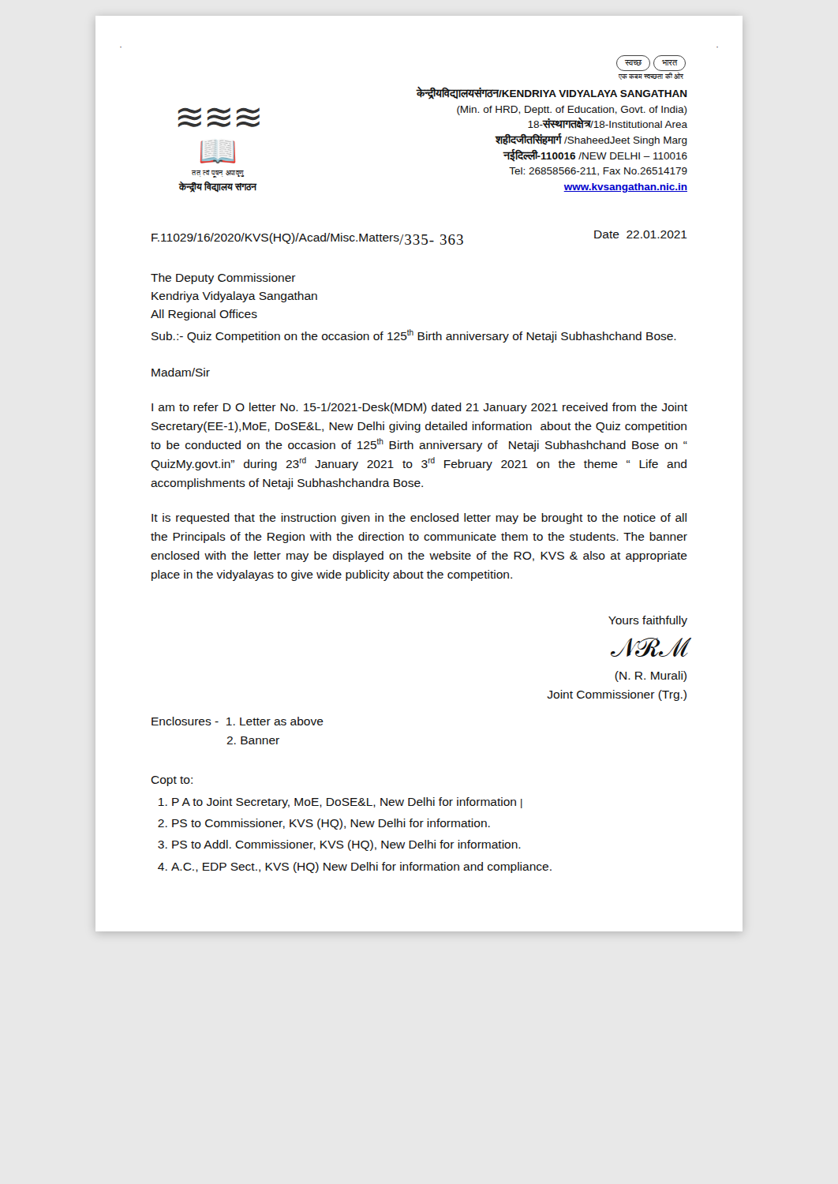· ·
≋≋≋
📖
तत् त्वं पूषन् अपावृणु
केन्द्रीय विद्यालय संगठन
स्वच्छ भारत एक कदम स्वच्छता की ओर
केन्द्रीयविद्यालयसंगठन/KENDRIYA VIDYALAYA SANGATHAN (Min. of HRD, Deptt. of Education, Govt. of India) 18-संस्थागतक्षेत्र/18-Institutional Area शहीदजीतसिंहमार्ग /ShaheedJeet Singh Marg नईदिल्ली-110016 /NEW DELHI – 110016 Tel: 26858566-211, Fax No.26514179 www.kvsangathan.nic.in
F.11029/16/2020/KVS(HQ)/Acad/Misc.Matters/335- 363
Date 22.01.2021
The Deputy Commissioner
Kendriya Vidyalaya Sangathan
All Regional Offices
Sub.:- Quiz Competition on the occasion of 125th Birth anniversary of Netaji Subhashchand Bose.
Madam/Sir
I am to refer D O letter No. 15-1/2021-Desk(MDM) dated 21 January 2021 received from the Joint Secretary(EE-1),MoE, DoSE&L, New Delhi giving detailed information about the Quiz competition to be conducted on the occasion of 125th Birth anniversary of Netaji Subhashchand Bose on “ QuizMy.govt.in” during 23rd January 2021 to 3rd February 2021 on the theme “ Life and accomplishments of Netaji Subhashchandra Bose.
It is requested that the instruction given in the enclosed letter may be brought to the notice of all the Principals of the Region with the direction to communicate them to the students. The banner enclosed with the letter may be displayed on the website of the RO, KVS & also at appropriate place in the vidyalayas to give wide publicity about the competition.
Yours faithfully
𝒩ℛℳ
(N. R. Murali)
Joint Commissioner (Trg.)
Enclosures - 1. Letter as above
2. Banner
Copt to:
P A to Joint Secretary, MoE, DoSE&L, New Delhi for information|
PS to Commissioner, KVS (HQ), New Delhi for information.
PS to Addl. Commissioner, KVS (HQ), New Delhi for information.
A.C., EDP Sect., KVS (HQ) New Delhi for information and compliance.